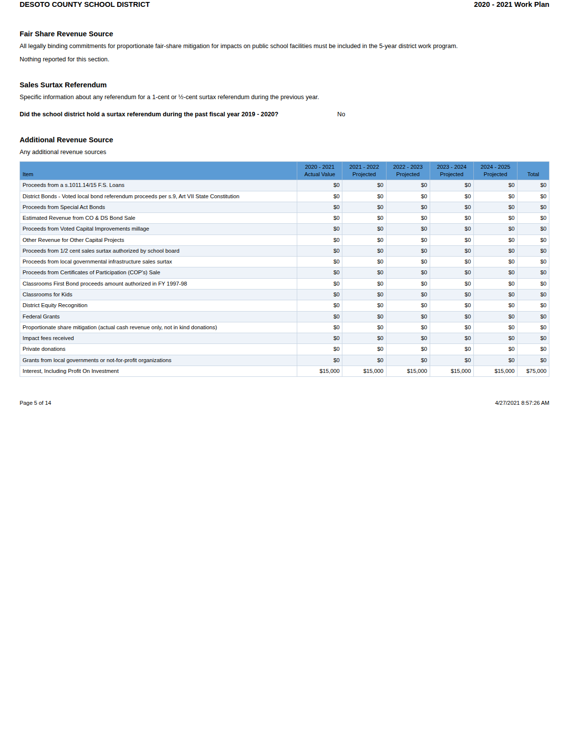DESOTO COUNTY SCHOOL DISTRICT
2020 - 2021 Work Plan
Fair Share Revenue Source
All legally binding commitments for proportionate fair-share mitigation for impacts on public school facilities must be included in the 5-year district work program.
Nothing reported for this section.
Sales Surtax Referendum
Specific information about any referendum for a 1-cent or ½-cent surtax referendum during the previous year.
Did the school district hold a surtax referendum during the past fiscal year 2019 - 2020?
No
Additional Revenue Source
Any additional revenue sources
| Item | 2020 - 2021 Actual Value | 2021 - 2022 Projected | 2022 - 2023 Projected | 2023 - 2024 Projected | 2024 - 2025 Projected | Total |
| --- | --- | --- | --- | --- | --- | --- |
| Proceeds from a s.1011.14/15 F.S. Loans | $0 | $0 | $0 | $0 | $0 | $0 |
| District Bonds - Voted local bond referendum proceeds per s.9, Art VII State Constitution | $0 | $0 | $0 | $0 | $0 | $0 |
| Proceeds from Special Act Bonds | $0 | $0 | $0 | $0 | $0 | $0 |
| Estimated Revenue from CO & DS Bond Sale | $0 | $0 | $0 | $0 | $0 | $0 |
| Proceeds from Voted Capital Improvements millage | $0 | $0 | $0 | $0 | $0 | $0 |
| Other Revenue for Other Capital Projects | $0 | $0 | $0 | $0 | $0 | $0 |
| Proceeds from 1/2 cent sales surtax authorized by school board | $0 | $0 | $0 | $0 | $0 | $0 |
| Proceeds from local governmental infrastructure sales surtax | $0 | $0 | $0 | $0 | $0 | $0 |
| Proceeds from Certificates of Participation (COP's) Sale | $0 | $0 | $0 | $0 | $0 | $0 |
| Classrooms First Bond proceeds amount authorized in FY 1997-98 | $0 | $0 | $0 | $0 | $0 | $0 |
| Classrooms for Kids | $0 | $0 | $0 | $0 | $0 | $0 |
| District Equity Recognition | $0 | $0 | $0 | $0 | $0 | $0 |
| Federal Grants | $0 | $0 | $0 | $0 | $0 | $0 |
| Proportionate share mitigation (actual cash revenue only, not in kind donations) | $0 | $0 | $0 | $0 | $0 | $0 |
| Impact fees received | $0 | $0 | $0 | $0 | $0 | $0 |
| Private donations | $0 | $0 | $0 | $0 | $0 | $0 |
| Grants from local governments or not-for-profit organizations | $0 | $0 | $0 | $0 | $0 | $0 |
| Interest, Including Profit On Investment | $15,000 | $15,000 | $15,000 | $15,000 | $15,000 | $75,000 |
Page 5 of 14
4/27/2021 8:57:26 AM